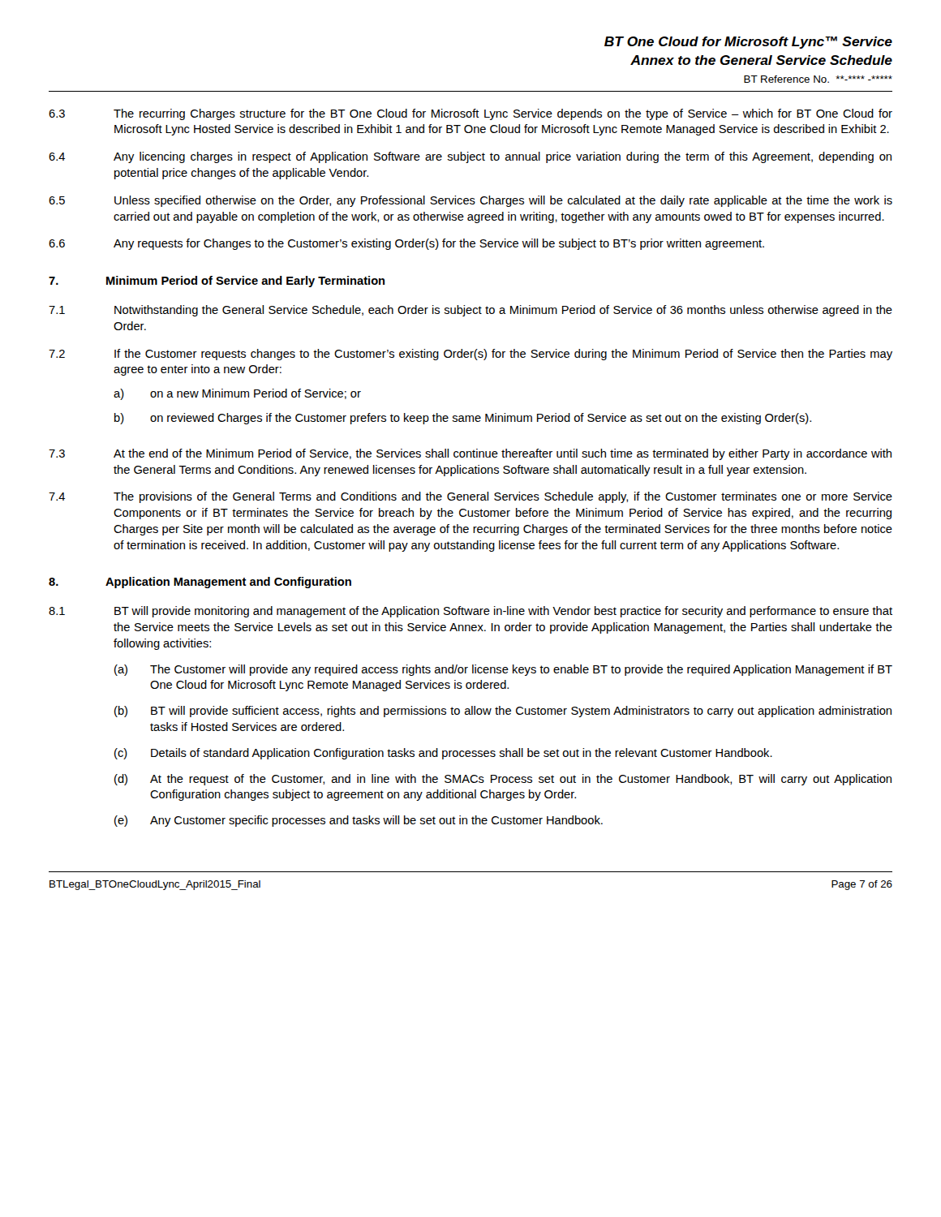BT One Cloud for Microsoft Lync™ Service
Annex to the General Service Schedule
BT Reference No. **-**** -*****
6.3
The recurring Charges structure for the BT One Cloud for Microsoft Lync Service depends on the type of Service – which for BT One Cloud for Microsoft Lync Hosted Service is described in Exhibit 1 and for BT One Cloud for Microsoft Lync Remote Managed Service is described in Exhibit 2.
6.4
Any licencing charges in respect of Application Software are subject to annual price variation during the term of this Agreement, depending on potential price changes of the applicable Vendor.
6.5
Unless specified otherwise on the Order, any Professional Services Charges will be calculated at the daily rate applicable at the time the work is carried out and payable on completion of the work, or as otherwise agreed in writing, together with any amounts owed to BT for expenses incurred.
6.6
Any requests for Changes to the Customer’s existing Order(s) for the Service will be subject to BT’s prior written agreement.
7. Minimum Period of Service and Early Termination
7.1
Notwithstanding the General Service Schedule, each Order is subject to a Minimum Period of Service of 36 months unless otherwise agreed in the Order.
7.2
If the Customer requests changes to the Customer’s existing Order(s) for the Service during the Minimum Period of Service then the Parties may agree to enter into a new Order:
a) on a new Minimum Period of Service; or
b) on reviewed Charges if the Customer prefers to keep the same Minimum Period of Service as set out on the existing Order(s).
7.3
At the end of the Minimum Period of Service, the Services shall continue thereafter until such time as terminated by either Party in accordance with the General Terms and Conditions. Any renewed licenses for Applications Software shall automatically result in a full year extension.
7.4
The provisions of the General Terms and Conditions and the General Services Schedule apply, if the Customer terminates one or more Service Components or if BT terminates the Service for breach by the Customer before the Minimum Period of Service has expired, and the recurring Charges per Site per month will be calculated as the average of the recurring Charges of the terminated Services for the three months before notice of termination is received. In addition, Customer will pay any outstanding license fees for the full current term of any Applications Software.
8. Application Management and Configuration
8.1
BT will provide monitoring and management of the Application Software in-line with Vendor best practice for security and performance to ensure that the Service meets the Service Levels as set out in this Service Annex. In order to provide Application Management, the Parties shall undertake the following activities:
(a) The Customer will provide any required access rights and/or license keys to enable BT to provide the required Application Management if BT One Cloud for Microsoft Lync Remote Managed Services is ordered.
(b) BT will provide sufficient access, rights and permissions to allow the Customer System Administrators to carry out application administration tasks if Hosted Services are ordered.
(c) Details of standard Application Configuration tasks and processes shall be set out in the relevant Customer Handbook.
(d) At the request of the Customer, and in line with the SMACs Process set out in the Customer Handbook, BT will carry out Application Configuration changes subject to agreement on any additional Charges by Order.
(e) Any Customer specific processes and tasks will be set out in the Customer Handbook.
BTLegal_BTOneCloudLync_April2015_Final Page 7 of 26